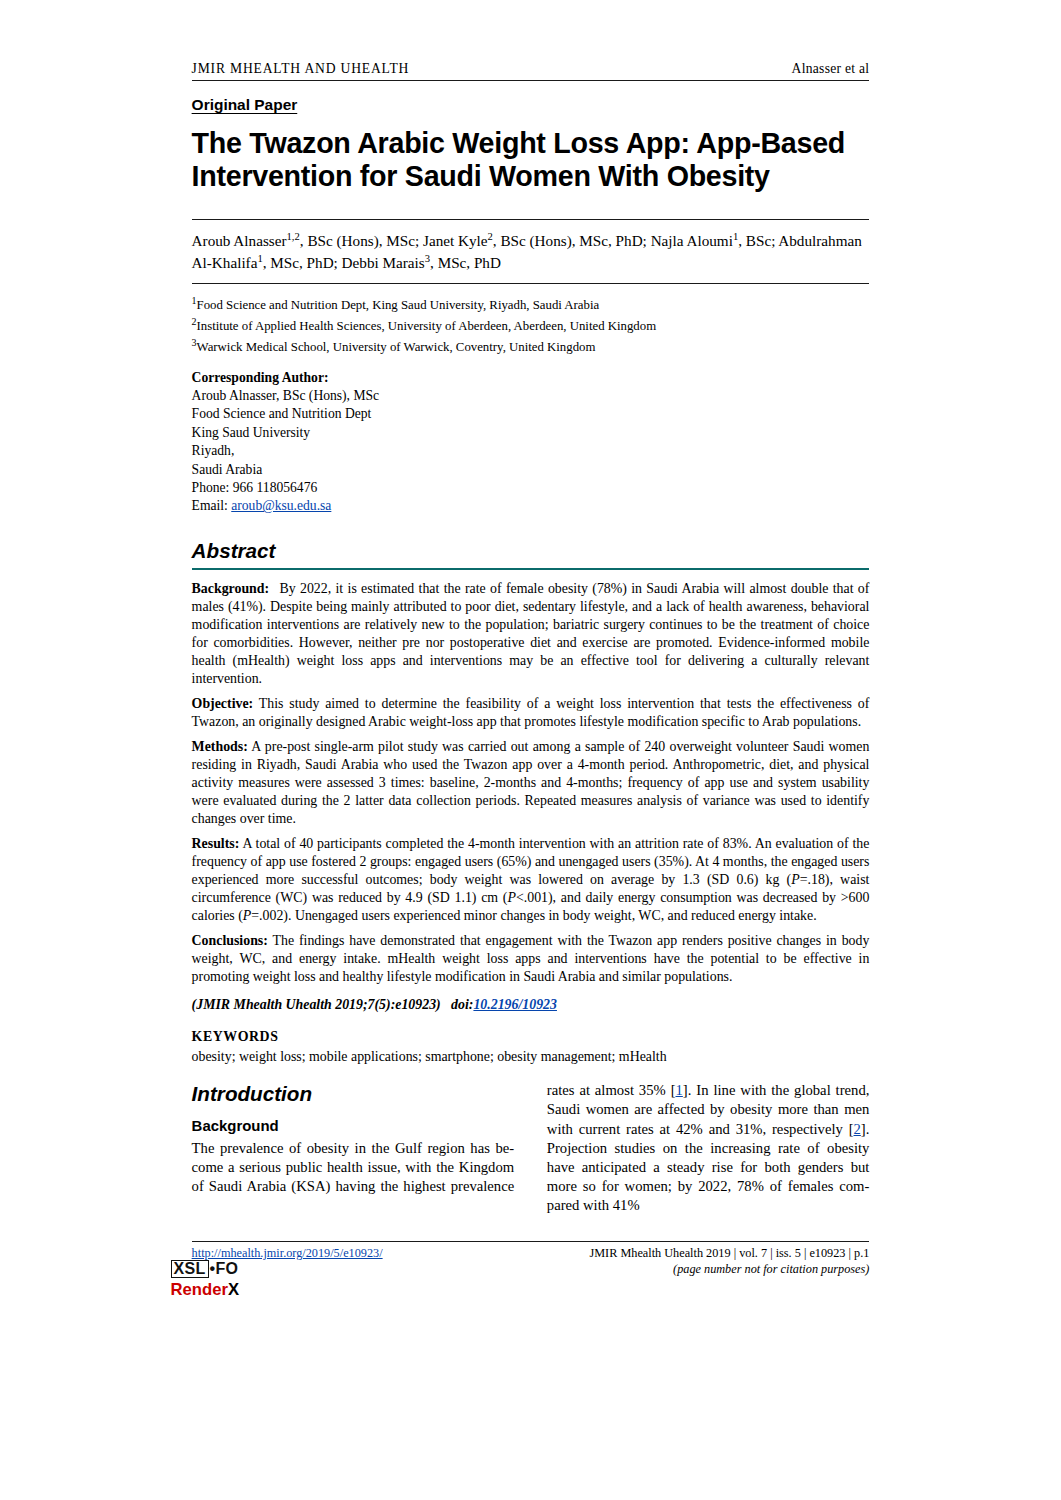JMIR MHEALTH AND UHEALTH
Alnasser et al
Original Paper
The Twazon Arabic Weight Loss App: App-Based Intervention for Saudi Women With Obesity
Aroub Alnasser1,2, BSc (Hons), MSc; Janet Kyle2, BSc (Hons), MSc, PhD; Najla Aloumi1, BSc; Abdulrahman Al-Khalifa1, MSc, PhD; Debbi Marais3, MSc, PhD
1Food Science and Nutrition Dept, King Saud University, Riyadh, Saudi Arabia
2Institute of Applied Health Sciences, University of Aberdeen, Aberdeen, United Kingdom
3Warwick Medical School, University of Warwick, Coventry, United Kingdom
Corresponding Author:
Aroub Alnasser, BSc (Hons), MSc
Food Science and Nutrition Dept
King Saud University
Riyadh,
Saudi Arabia
Phone: 966 118056476
Email: aroub@ksu.edu.sa
Abstract
Background: By 2022, it is estimated that the rate of female obesity (78%) in Saudi Arabia will almost double that of males (41%). Despite being mainly attributed to poor diet, sedentary lifestyle, and a lack of health awareness, behavioral modification interventions are relatively new to the population; bariatric surgery continues to be the treatment of choice for comorbidities. However, neither pre nor postoperative diet and exercise are promoted. Evidence-informed mobile health (mHealth) weight loss apps and interventions may be an effective tool for delivering a culturally relevant intervention.
Objective: This study aimed to determine the feasibility of a weight loss intervention that tests the effectiveness of Twazon, an originally designed Arabic weight-loss app that promotes lifestyle modification specific to Arab populations.
Methods: A pre-post single-arm pilot study was carried out among a sample of 240 overweight volunteer Saudi women residing in Riyadh, Saudi Arabia who used the Twazon app over a 4-month period. Anthropometric, diet, and physical activity measures were assessed 3 times: baseline, 2-months and 4-months; frequency of app use and system usability were evaluated during the 2 latter data collection periods. Repeated measures analysis of variance was used to identify changes over time.
Results: A total of 40 participants completed the 4-month intervention with an attrition rate of 83%. An evaluation of the frequency of app use fostered 2 groups: engaged users (65%) and unengaged users (35%). At 4 months, the engaged users experienced more successful outcomes; body weight was lowered on average by 1.3 (SD 0.6) kg (P=.18), waist circumference (WC) was reduced by 4.9 (SD 1.1) cm (P<.001), and daily energy consumption was decreased by >600 calories (P=.002). Unengaged users experienced minor changes in body weight, WC, and reduced energy intake.
Conclusions: The findings have demonstrated that engagement with the Twazon app renders positive changes in body weight, WC, and energy intake. mHealth weight loss apps and interventions have the potential to be effective in promoting weight loss and healthy lifestyle modification in Saudi Arabia and similar populations.
(JMIR Mhealth Uhealth 2019;7(5):e10923) doi:10.2196/10923
KEYWORDS
obesity; weight loss; mobile applications; smartphone; obesity management; mHealth
Introduction
Background
The prevalence of obesity in the Gulf region has become a serious public health issue, with the Kingdom of Saudi Arabia (KSA) having the highest prevalence rates at almost 35% [1]. In line with the global trend, Saudi women are affected by obesity more than men with current rates at 42% and 31%, respectively [2]. Projection studies on the increasing rate of obesity have anticipated a steady rise for both genders but more so for women; by 2022, 78% of females compared with 41%
http://mhealth.jmir.org/2019/5/e10923/
JMIR Mhealth Uhealth 2019 | vol. 7 | iss. 5 | e10923 | p.1
(page number not for citation purposes)
XSL•FO
Render X